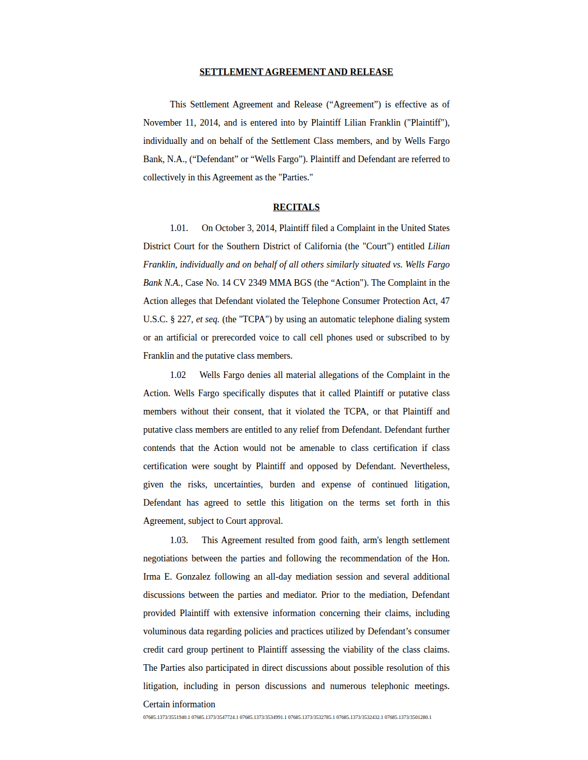SETTLEMENT AGREEMENT AND RELEASE
This Settlement Agreement and Release (“Agreement”) is effective as of November 11, 2014, and is entered into by Plaintiff Lilian Franklin ("Plaintiff"), individually and on behalf of the Settlement Class members, and by Wells Fargo Bank, N.A., (“Defendant” or “Wells Fargo”). Plaintiff and Defendant are referred to collectively in this Agreement as the "Parties."
RECITALS
1.01. On October 3, 2014, Plaintiff filed a Complaint in the United States District Court for the Southern District of California (the "Court") entitled Lilian Franklin, individually and on behalf of all others similarly situated vs. Wells Fargo Bank N.A., Case No. 14 CV 2349 MMA BGS (the “Action"). The Complaint in the Action alleges that Defendant violated the Telephone Consumer Protection Act, 47 U.S.C. § 227, et seq. (the "TCPA") by using an automatic telephone dialing system or an artificial or prerecorded voice to call cell phones used or subscribed to by Franklin and the putative class members.
1.02 Wells Fargo denies all material allegations of the Complaint in the Action. Wells Fargo specifically disputes that it called Plaintiff or putative class members without their consent, that it violated the TCPA, or that Plaintiff and putative class members are entitled to any relief from Defendant. Defendant further contends that the Action would not be amenable to class certification if class certification were sought by Plaintiff and opposed by Defendant. Nevertheless, given the risks, uncertainties, burden and expense of continued litigation, Defendant has agreed to settle this litigation on the terms set forth in this Agreement, subject to Court approval.
1.03. This Agreement resulted from good faith, arm's length settlement negotiations between the parties and following the recommendation of the Hon. Irma E. Gonzalez following an all-day mediation session and several additional discussions between the parties and mediator. Prior to the mediation, Defendant provided Plaintiff with extensive information concerning their claims, including voluminous data regarding policies and practices utilized by Defendant’s consumer credit card group pertinent to Plaintiff assessing the viability of the class claims. The Parties also participated in direct discussions about possible resolution of this litigation, including in person discussions and numerous telephonic meetings. Certain information
07685.1373/3551940.1 07685.1373/3547724.1 07685.1373/3534991.1 07685.1373/3532785.1 07685.1373/3532432.1 07685.1373/3501280.1